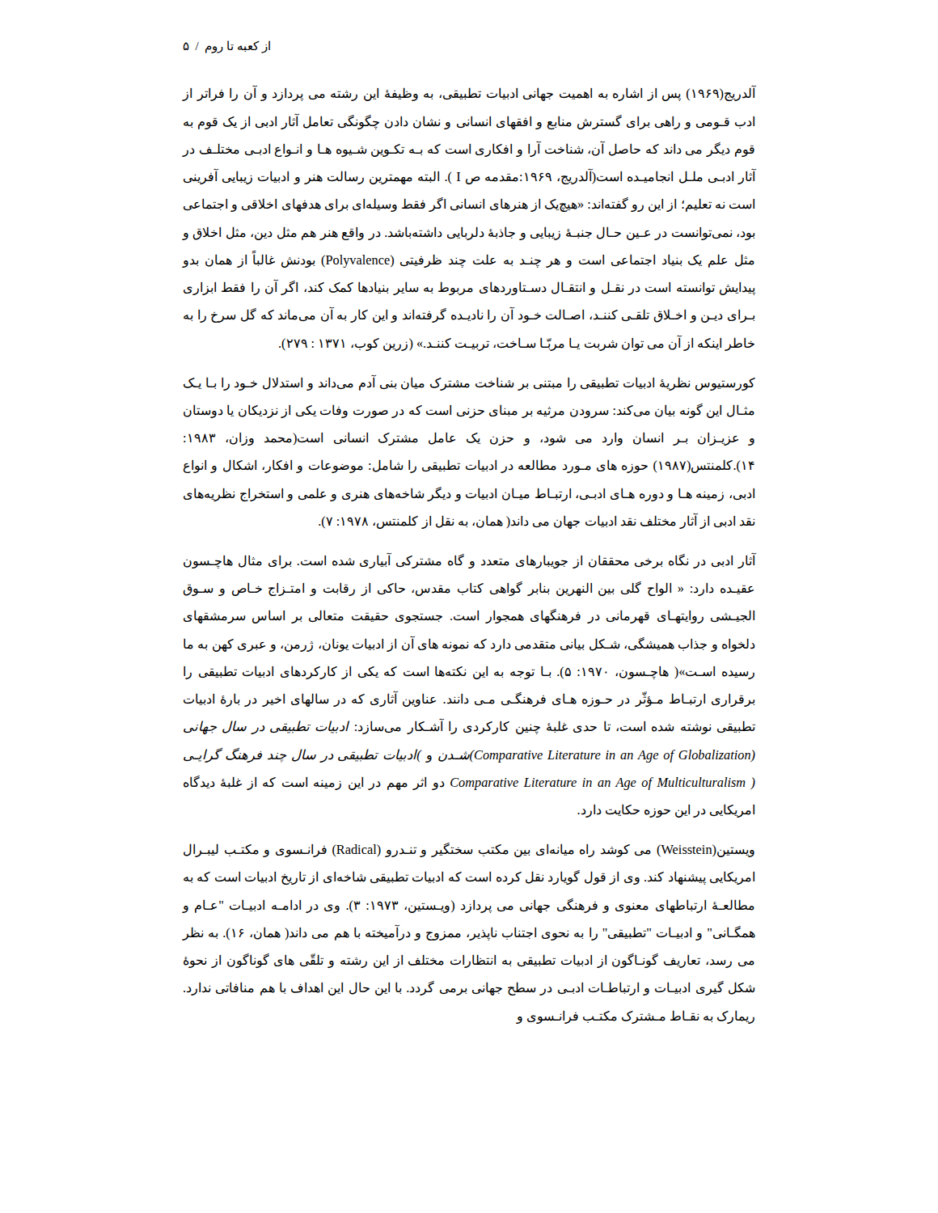از کعبه تا روم / ۵
آلدریج(۱۹۶۹) پس از اشاره به اهمیت جهانی ادبیات تطبیقی، به وظیفهٔ این رشته می پردازد و آن را فراتر از ادب قـومی و راهی برای گسترش منابع و افقهای انسانی و نشان دادن چگونگی تعامل آثار ادبی از یک قوم به قوم دیگر می داند که حاصل آن، شناخت آرا و افکاری است که بـه تکـوین شـیوه هـا و انـواع ادبـی مختلـف در آثار ادبـی ملـل انجامیـده است(آلدریج، ۱۹۶۹:مقدمه ص I ). البته مهمترین رسالت هنر و ادبیات زیبایی آفرینی است نه تعلیم؛ از این رو گفته‌اند: «هیچ‌یک از هنرهای انسانی اگر فقط وسیله‌ای برای هدفهای اخلاقی و اجتماعی بود، نمی‌توانست در عـین حـال جنبـهٔ زیبایی و جاذبهٔ دلربایی داشته‌باشد. در واقع هنر هم مثل دین، مثل اخلاق و مثل علم یک بنیاد اجتماعی است و هر چنـد به علت چند ظرفیتی (Polyvalence) بودنش غالباً از همان بدو پیدایش توانسته است در نقـل و انتقـال دسـتاوردهای مربوط به سایر بنیادها کمک کند، اگر آن را فقط ابزاری بـرای دیـن و اخـلاق تلقـی کننـد، اصـالت خـود آن را نادیـده گرفته‌اند و این کار به آن می‌ماند که گل سرخ را به خاطر اینکه از آن می توان شربت یـا مربّـا سـاخت، تربیـت کننـد.» (زرین کوب، ۱۳۷۱ : ۲۷۹).
کورستیوس نظریهٔ ادبیات تطبیقی را مبتنی بر شناخت مشترک میان بنی آدم می‌داند و استدلال خـود را بـا یـک مثـال این گونه بیان می‌کند: سرودن مرثیه بر مبنای حزنی است که در صورت وفات یکی از نزدیکان یا دوستان و عزیـزان بـر انسان وارد می شود، و حزن یک عامل مشترک انسانی است(محمد وزان، ۱۹۸۳: ۱۴).کلمنتس(۱۹۸۷) حوزه های مـورد مطالعه در ادبیات تطبیقی را شامل: موضوعات و افکار، اشکال و انواع ادبی، زمینه هـا و دوره هـای ادبـی، ارتبـاط میـان ادبیات و دیگر شاخه‌های هنری و علمی و استخراج نظریه‌های نقد ادبی از آثار مختلف نقد ادبیات جهان می داند( همان، به نقل از کلمنتس، ۱۹۷۸: ۷).
آثار ادبی در نگاه برخی محققان از جویبارهای متعدد و گاه مشترکی آبیاری شده است. برای مثال هاچـسون عقیـده دارد: « الواح گلی بین النهرین بنابر گواهی کتاب مقدس، حاکی از رقابت و امتـزاج خـاص و سـوق الجیـشی روایتهـای قهرمانی در فرهنگهای همجوار است. جستجوی حقیقت متعالی بر اساس سرمشقهای دلخواه و جذاب همیشگی، شـکل بیانی متقدمی دارد که نمونه های آن از ادبیات یونان، ژرمن، و عبری کهن به ما رسیده اسـت»( هاچـسون، ۱۹۷۰: ۵). بـا توجه به این نکته‌ها است که یکی از کارکردهای ادبیات تطبیقی را برقراری ارتبـاط مـؤثّر در حـوزه هـای فرهنگـی مـی دانند. عناوین آثاری که در سالهای اخیر در بارهٔ ادبیات تطبیقی نوشته شده است، تا حدی غلبهٔ چنین کارکردی را آشـکار می‌سازد: ادبیات تطبیقی در سال جهانی شـدن(Comparative Literature in an Age of Globalization) و ادبیات تطبیقی در سال چند فرهنگ گرایـی( Comparative Literature in an Age of Multiculturalism ) دو اثر مهم در این زمینه است که از غلبهٔ دیدگاه امریکایی در این حوزه حکایت دارد.
ویستین(Weisstein) می کوشد راه میانه‌ای بین مکتب سختگیر و تنـدرو (Radical) فرانـسوی و مکتـب لیبـرال امریکایی پیشنهاد کند. وی از قول گویارد نقل کرده است که ادبیات تطبیقی شاخه‌ای از تاریخ ادبیات است که به مطالعـهٔ ارتباطهای معنوی و فرهنگی جهانی می پردازد (ویـستین، ۱۹۷۳: ۳). وی در ادامـه ادبیـات "عـام و همگـانی" و ادبیـات "تطبیقی" را به نحوی اجتناب ناپذیر، ممزوج و درآمیخته با هم می داند( همان، ۱۶). به نظر می رسد، تعاریف گونـاگون از ادبیات تطبیقی به انتظارات مختلف از این رشته و تلقّی های گوناگون از نحوهٔ شکل گیری ادبیـات و ارتباطـات ادبـی در سطح جهانی برمی گردد. با این حال این اهداف با هم منافاتی ندارد. ریمارک به نقـاط مـشترک مکتـب فرانـسوی و